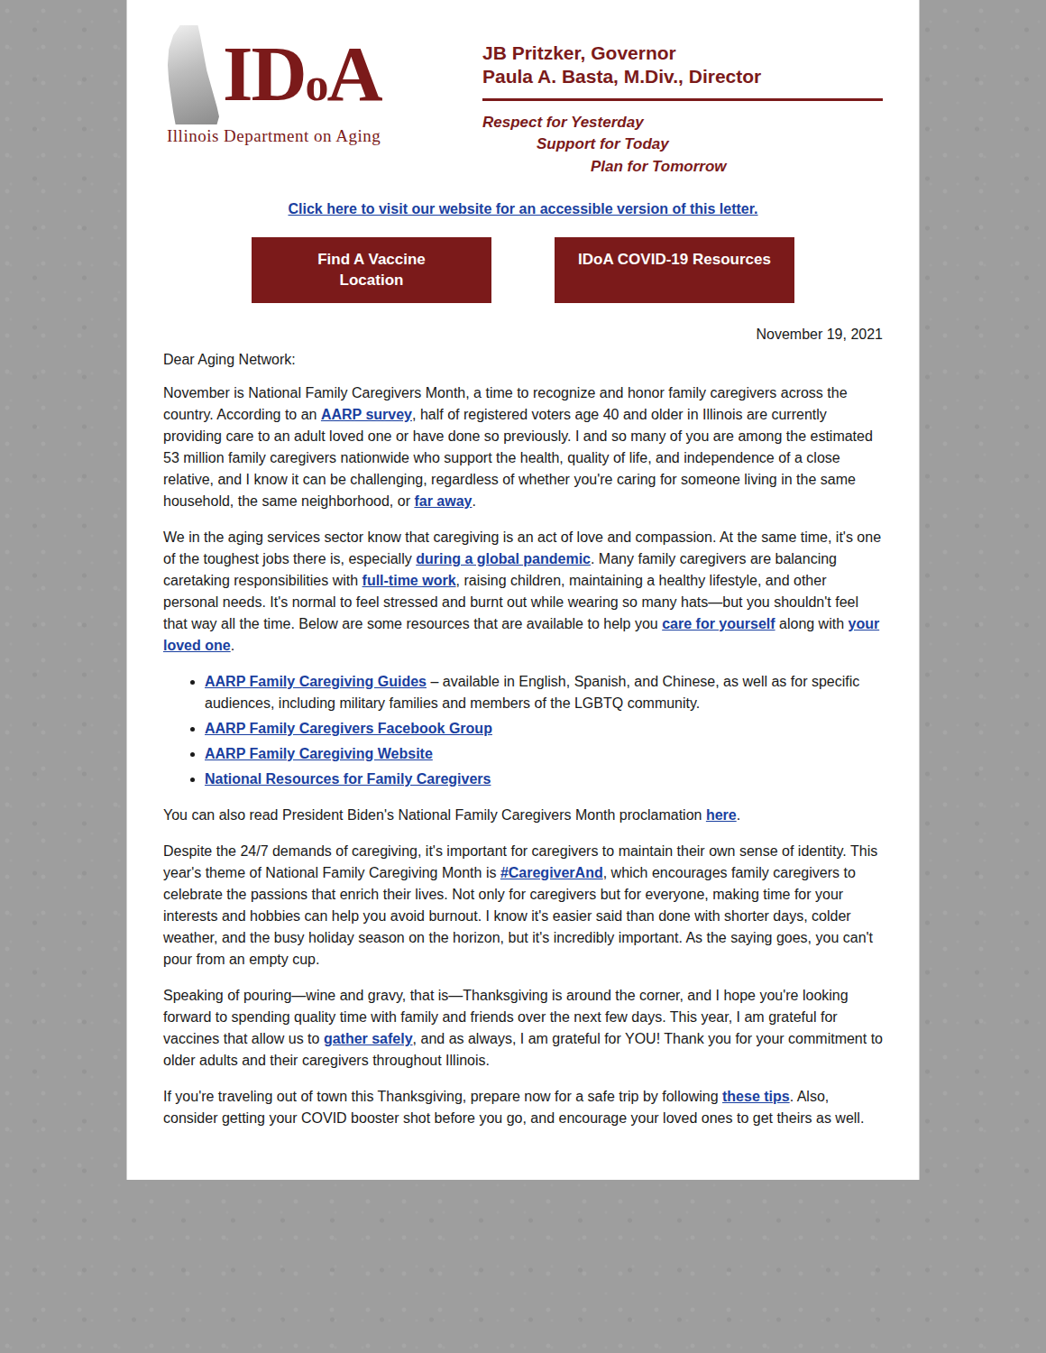IDo A
Illinois Department on Aging
JB Pritzker, Governor
Paula A. Basta, M.Div., Director
Respect for Yesterday Support for Today Plan for Tomorrow
Click here to visit our website for an accessible version of this letter.
Find A Vaccine
Location IDoA COVID-19 Resources
November 19, 2021
Dear Aging Network:
November is National Family Caregivers Month, a time to recognize and honor family caregivers across the country. According to an AARP survey, half of registered voters age 40 and older in Illinois are currently providing care to an adult loved one or have done so previously. I and so many of you are among the estimated 53 million family caregivers nationwide who support the health, quality of life, and independence of a close relative, and I know it can be challenging, regardless of whether you're caring for someone living in the same household, the same neighborhood, or far away.
We in the aging services sector know that caregiving is an act of love and compassion. At the same time, it's one of the toughest jobs there is, especially during a global pandemic. Many family caregivers are balancing caretaking responsibilities with full-time work, raising children, maintaining a healthy lifestyle, and other personal needs. It's normal to feel stressed and burnt out while wearing so many hats—but you shouldn't feel that way all the time. Below are some resources that are available to help you care for yourself along with your loved one.
AARP Family Caregiving Guides – available in English, Spanish, and Chinese, as well as for specific audiences, including military families and members of the LGBTQ community.
AARP Family Caregivers Facebook Group
AARP Family Caregiving Website
National Resources for Family Caregivers
You can also read President Biden's National Family Caregivers Month proclamation here.
Despite the 24/7 demands of caregiving, it's important for caregivers to maintain their own sense of identity. This year's theme of National Family Caregiving Month is #CaregiverAnd, which encourages family caregivers to celebrate the passions that enrich their lives. Not only for caregivers but for everyone, making time for your interests and hobbies can help you avoid burnout. I know it's easier said than done with shorter days, colder weather, and the busy holiday season on the horizon, but it's incredibly important. As the saying goes, you can't pour from an empty cup.
Speaking of pouring—wine and gravy, that is—Thanksgiving is around the corner, and I hope you're looking forward to spending quality time with family and friends over the next few days. This year, I am grateful for vaccines that allow us to gather safely, and as always, I am grateful for YOU! Thank you for your commitment to older adults and their caregivers throughout Illinois.
If you're traveling out of town this Thanksgiving, prepare now for a safe trip by following these tips. Also, consider getting your COVID booster shot before you go, and encourage your loved ones to get theirs as well.